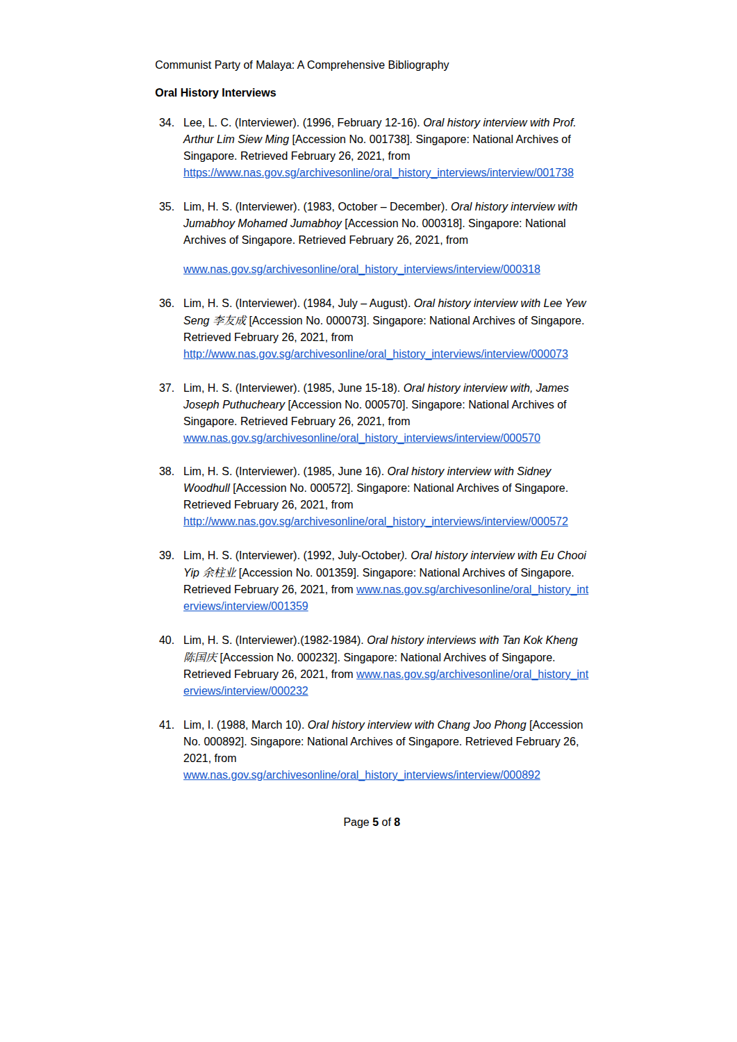Communist Party of Malaya: A Comprehensive Bibliography
Oral History Interviews
Lee, L. C. (Interviewer). (1996, February 12-16). Oral history interview with Prof. Arthur Lim Siew Ming [Accession No. 001738]. Singapore: National Archives of Singapore. Retrieved February 26, 2021, from https://www.nas.gov.sg/archivesonline/oral_history_interviews/interview/001738
Lim, H. S. (Interviewer). (1983, October – December). Oral history interview with Jumabhoy Mohamed Jumabhoy [Accession No. 000318]. Singapore: National Archives of Singapore. Retrieved February 26, 2021, from
www.nas.gov.sg/archivesonline/oral_history_interviews/interview/000318
Lim, H. S. (Interviewer). (1984, July – August). Oral history interview with Lee Yew Seng 李友成 [Accession No. 000073]. Singapore: National Archives of Singapore. Retrieved February 26, 2021, from http://www.nas.gov.sg/archivesonline/oral_history_interviews/interview/000073
Lim, H. S. (Interviewer). (1985, June 15-18). Oral history interview with, James Joseph Puthucheary [Accession No. 000570]. Singapore: National Archives of Singapore. Retrieved February 26, 2021, from www.nas.gov.sg/archivesonline/oral_history_interviews/interview/000570
Lim, H. S. (Interviewer). (1985, June 16). Oral history interview with Sidney Woodhull [Accession No. 000572]. Singapore: National Archives of Singapore. Retrieved February 26, 2021, from http://www.nas.gov.sg/archivesonline/oral_history_interviews/interview/000572
Lim, H. S. (Interviewer). (1992, July-October). Oral history interview with Eu Chooi Yip 余柱业 [Accession No. 001359]. Singapore: National Archives of Singapore. Retrieved February 26, 2021, from www.nas.gov.sg/archivesonline/oral_history_interviews/interview/001359
Lim, H. S. (Interviewer).(1982-1984). Oral history interviews with Tan Kok Kheng 陈国庆 [Accession No. 000232]. Singapore: National Archives of Singapore. Retrieved February 26, 2021, from www.nas.gov.sg/archivesonline/oral_history_interviews/interview/000232
Lim, I. (1988, March 10). Oral history interview with Chang Joo Phong [Accession No. 000892]. Singapore: National Archives of Singapore. Retrieved February 26, 2021, from www.nas.gov.sg/archivesonline/oral_history_interviews/interview/000892
Page 5 of 8